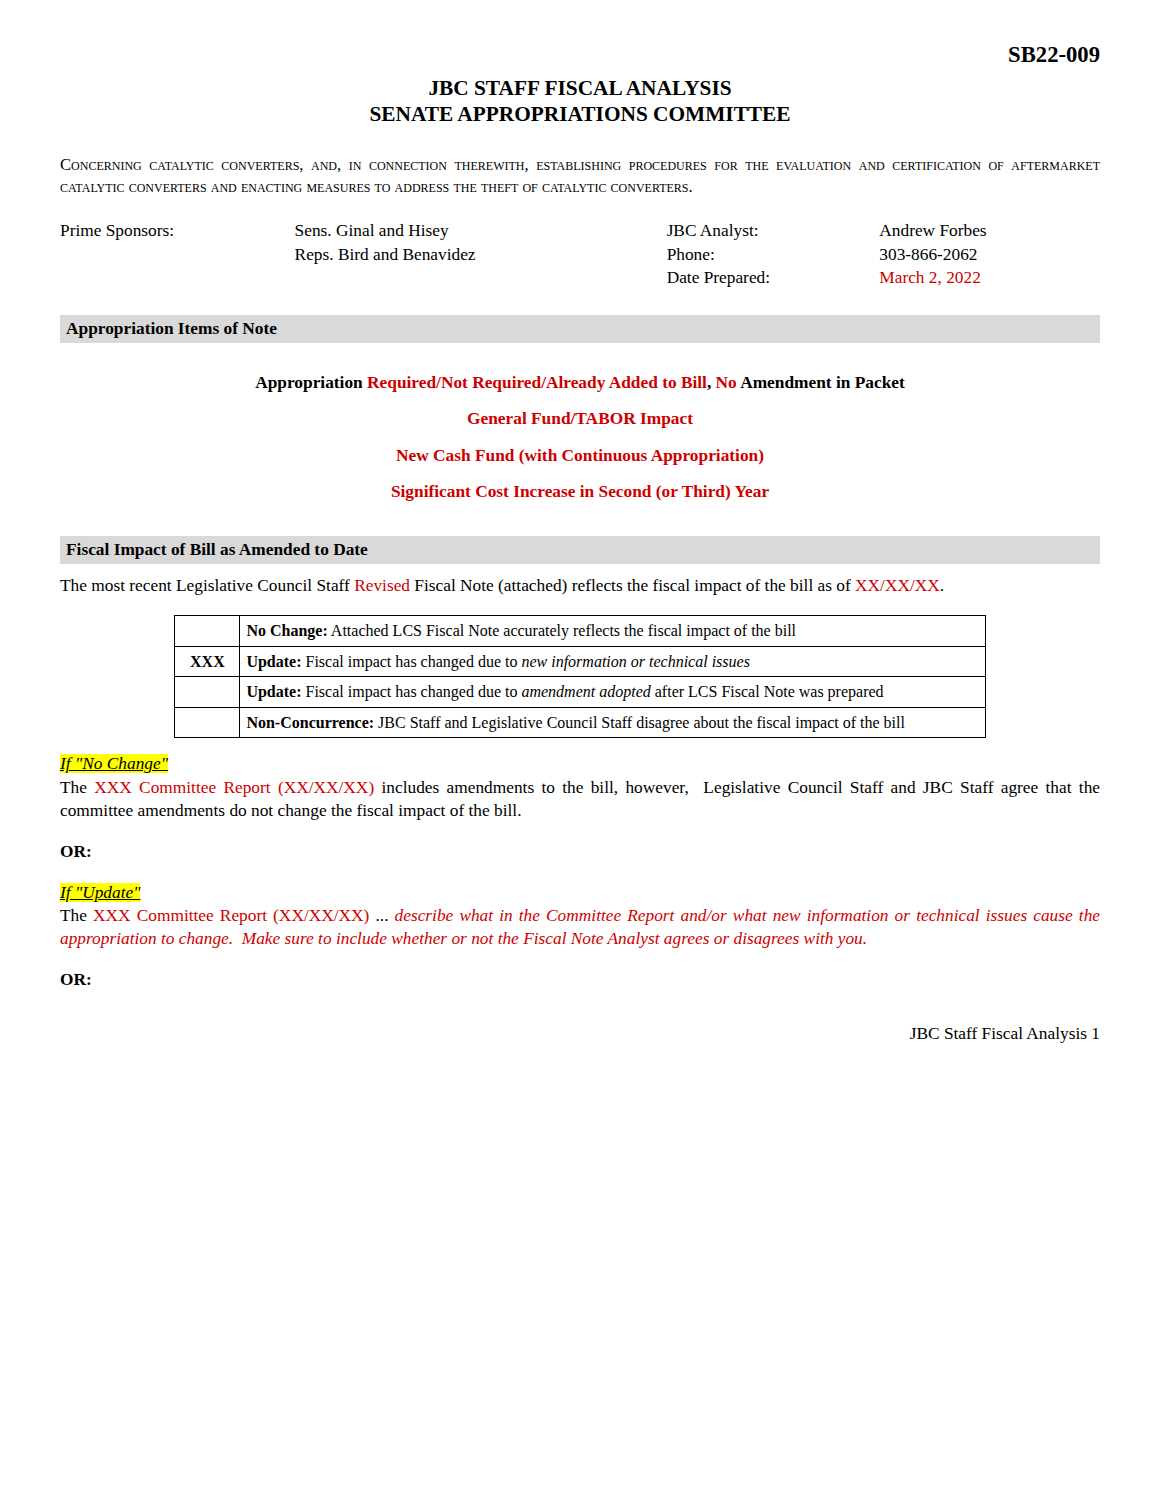SB22-009
JBC STAFF FISCAL ANALYSIS
SENATE APPROPRIATIONS COMMITTEE
Concerning catalytic converters, and, in connection therewith, establishing procedures for the evaluation and certification of aftermarket catalytic converters and enacting measures to address the theft of catalytic converters.
| Prime Sponsors: | Sens. Ginal and Hisey | JBC Analyst: | Andrew Forbes |
| | Reps. Bird and Benavidez | Phone: | 303-866-2062 |
| | | Date Prepared: | March 2, 2022 |
Appropriation Items of Note
Appropriation Required/Not Required/Already Added to Bill, No Amendment in Packet
General Fund/TABOR Impact
New Cash Fund (with Continuous Appropriation)
Significant Cost Increase in Second (or Third) Year
Fiscal Impact of Bill as Amended to Date
The most recent Legislative Council Staff Revised Fiscal Note (attached) reflects the fiscal impact of the bill as of XX/XX/XX.
| | No Change: Attached LCS Fiscal Note accurately reflects the fiscal impact of the bill |
| XXX | Update: Fiscal impact has changed due to new information or technical issues |
| | Update: Fiscal impact has changed due to amendment adopted after LCS Fiscal Note was prepared |
| | Non-Concurrence: JBC Staff and Legislative Council Staff disagree about the fiscal impact of the bill |
If "No Change"
The XXX Committee Report (XX/XX/XX) includes amendments to the bill, however, Legislative Council Staff and JBC Staff agree that the committee amendments do not change the fiscal impact of the bill.
OR:
If "Update"
The XXX Committee Report (XX/XX/XX) ... describe what in the Committee Report and/or what new information or technical issues cause the appropriation to change. Make sure to include whether or not the Fiscal Note Analyst agrees or disagrees with you.
OR:
JBC Staff Fiscal Analysis 1